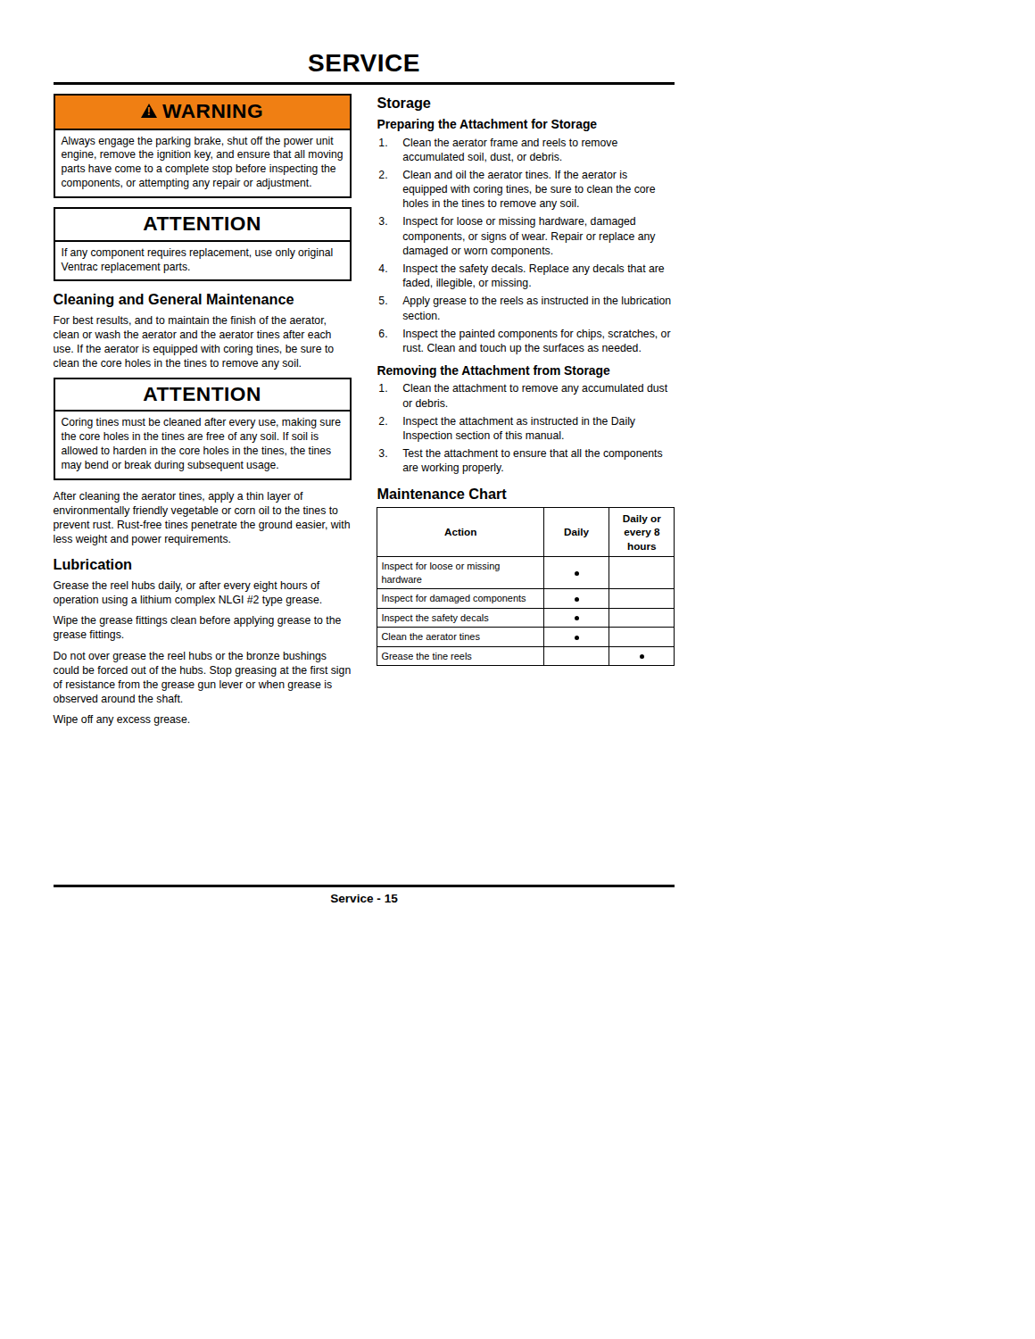SERVICE
WARNING
Always engage the parking brake, shut off the power unit engine, remove the ignition key, and ensure that all moving parts have come to a complete stop before inspecting the components, or attempting any repair or adjustment.
ATTENTION
If any component requires replacement, use only original Ventrac replacement parts.
Cleaning and General Maintenance
For best results, and to maintain the finish of the aerator, clean or wash the aerator and the aerator tines after each use. If the aerator is equipped with coring tines, be sure to clean the core holes in the tines to remove any soil.
ATTENTION
Coring tines must be cleaned after every use, making sure the core holes in the tines are free of any soil. If soil is allowed to harden in the core holes in the tines, the tines may bend or break during subsequent usage.
After cleaning the aerator tines, apply a thin layer of environmentally friendly vegetable or corn oil to the tines to prevent rust. Rust-free tines penetrate the ground easier, with less weight and power requirements.
Lubrication
Grease the reel hubs daily, or after every eight hours of operation using a lithium complex NLGI #2 type grease.
Wipe the grease fittings clean before applying grease to the grease fittings.
Do not over grease the reel hubs or the bronze bushings could be forced out of the hubs. Stop greasing at the first sign of resistance from the grease gun lever or when grease is observed around the shaft.
Wipe off any excess grease.
Storage
Preparing the Attachment for Storage
Clean the aerator frame and reels to remove accumulated soil, dust, or debris.
Clean and oil the aerator tines. If the aerator is equipped with coring tines, be sure to clean the core holes in the tines to remove any soil.
Inspect for loose or missing hardware, damaged components, or signs of wear. Repair or replace any damaged or worn components.
Inspect the safety decals. Replace any decals that are faded, illegible, or missing.
Apply grease to the reels as instructed in the lubrication section.
Inspect the painted components for chips, scratches, or rust. Clean and touch up the surfaces as needed.
Removing the Attachment from Storage
Clean the attachment to remove any accumulated dust or debris.
Inspect the attachment as instructed in the Daily Inspection section of this manual.
Test the attachment to ensure that all the components are working properly.
Maintenance Chart
| Action | Daily | Daily or every 8 hours |
| --- | --- | --- |
| Inspect for loose or missing hardware | | |
| Inspect for damaged components | | |
| Inspect the safety decals | | |
| Clean the aerator tines | | |
| Grease the tine reels | | |
Service - 15